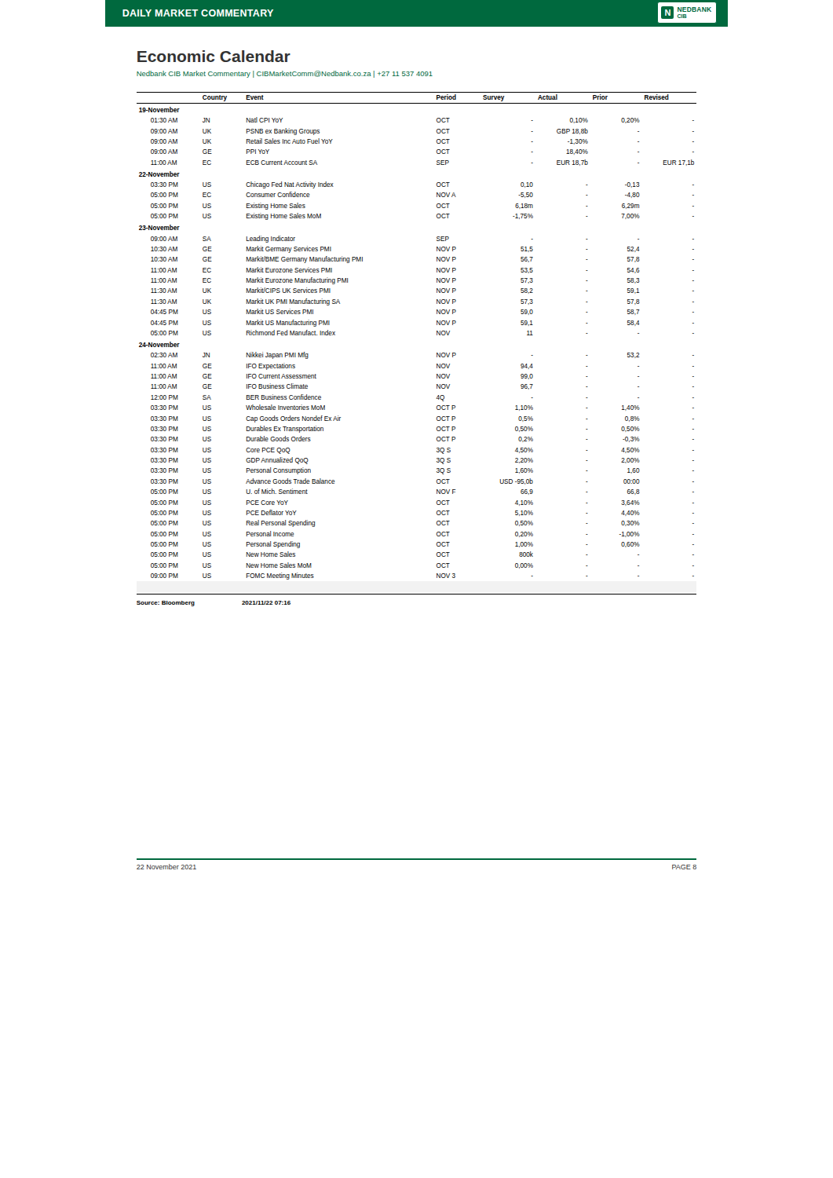DAILY MARKET COMMENTARY
N
NEDBANKCIB
Economic Calendar
Nedbank CIB Market Commentary | CIBMarketComm@Nedbank.co.za | +27 11 537 4091
| | Country | Event | Period | Survey | Actual | Prior | Revised |
| --- | --- | --- | --- | --- | --- | --- | --- |
| 19-November |
| 01:30 AM | JN | Natl CPI YoY | OCT | - | 0,10% | 0,20% | - |
| 09:00 AM | UK | PSNB ex Banking Groups | OCT | - | GBP 18,8b | - | - |
| 09:00 AM | UK | Retail Sales Inc Auto Fuel YoY | OCT | - | -1,30% | - | - |
| 09:00 AM | GE | PPI YoY | OCT | - | 18,40% | - | - |
| 11:00 AM | EC | ECB Current Account SA | SEP | - | EUR 18,7b | - | EUR 17,1b |
| 22-November |
| 03:30 PM | US | Chicago Fed Nat Activity Index | OCT | 0,10 | - | -0,13 | - |
| 05:00 PM | EC | Consumer Confidence | NOV A | -5,50 | - | -4,80 | - |
| 05:00 PM | US | Existing Home Sales | OCT | 6,18m | - | 6,29m | - |
| 05:00 PM | US | Existing Home Sales MoM | OCT | -1,75% | - | 7,00% | - |
| 23-November |
| 09:00 AM | SA | Leading Indicator | SEP | - | - | - | - |
| 10:30 AM | GE | Markit Germany Services PMI | NOV P | 51,5 | - | 52,4 | - |
| 10:30 AM | GE | Markit/BME Germany Manufacturing PMI | NOV P | 56,7 | - | 57,8 | - |
| 11:00 AM | EC | Markit Eurozone Services PMI | NOV P | 53,5 | - | 54,6 | - |
| 11:00 AM | EC | Markit Eurozone Manufacturing PMI | NOV P | 57,3 | - | 58,3 | - |
| 11:30 AM | UK | Markit/CIPS UK Services PMI | NOV P | 58,2 | - | 59,1 | - |
| 11:30 AM | UK | Markit UK PMI Manufacturing SA | NOV P | 57,3 | - | 57,8 | - |
| 04:45 PM | US | Markit US Services PMI | NOV P | 59,0 | - | 58,7 | - |
| 04:45 PM | US | Markit US Manufacturing PMI | NOV P | 59,1 | - | 58,4 | - |
| 05:00 PM | US | Richmond Fed Manufact. Index | NOV | 11 | - | - | - |
| 24-November |
| 02:30 AM | JN | Nikkei Japan PMI Mfg | NOV P | - | - | 53,2 | - |
| 11:00 AM | GE | IFO Expectations | NOV | 94,4 | - | - | - |
| 11:00 AM | GE | IFO Current Assessment | NOV | 99,0 | - | - | - |
| 11:00 AM | GE | IFO Business Climate | NOV | 96,7 | - | - | - |
| 12:00 PM | SA | BER Business Confidence | 4Q | - | - | - | - |
| 03:30 PM | US | Wholesale Inventories MoM | OCT P | 1,10% | - | 1,40% | - |
| 03:30 PM | US | Cap Goods Orders Nondef Ex Air | OCT P | 0,5% | - | 0,8% | - |
| 03:30 PM | US | Durables Ex Transportation | OCT P | 0,50% | - | 0,50% | - |
| 03:30 PM | US | Durable Goods Orders | OCT P | 0,2% | - | -0,3% | - |
| 03:30 PM | US | Core PCE QoQ | 3Q S | 4,50% | - | 4,50% | - |
| 03:30 PM | US | GDP Annualized QoQ | 3Q S | 2,20% | - | 2,00% | - |
| 03:30 PM | US | Personal Consumption | 3Q S | 1,60% | - | 1,60 | - |
| 03:30 PM | US | Advance Goods Trade Balance | OCT | USD -95,0b | - | 00:00 | - |
| 05:00 PM | US | U. of Mich. Sentiment | NOV F | 66,9 | - | 66,8 | - |
| 05:00 PM | US | PCE Core YoY | OCT | 4,10% | - | 3,64% | - |
| 05:00 PM | US | PCE Deflator YoY | OCT | 5,10% | - | 4,40% | - |
| 05:00 PM | US | Real Personal Spending | OCT | 0,50% | - | 0,30% | - |
| 05:00 PM | US | Personal Income | OCT | 0,20% | - | -1,00% | - |
| 05:00 PM | US | Personal Spending | OCT | 1,00% | - | 0,60% | - |
| 05:00 PM | US | New Home Sales | OCT | 800k | - | - | - |
| 05:00 PM | US | New Home Sales MoM | OCT | 0,00% | - | - | - |
| 09:00 PM | US | FOMC Meeting Minutes | NOV 3 | - | - | - | - |
Source: Bloomberg 2021/11/22 07:16
22 November 2021 PAGE 8